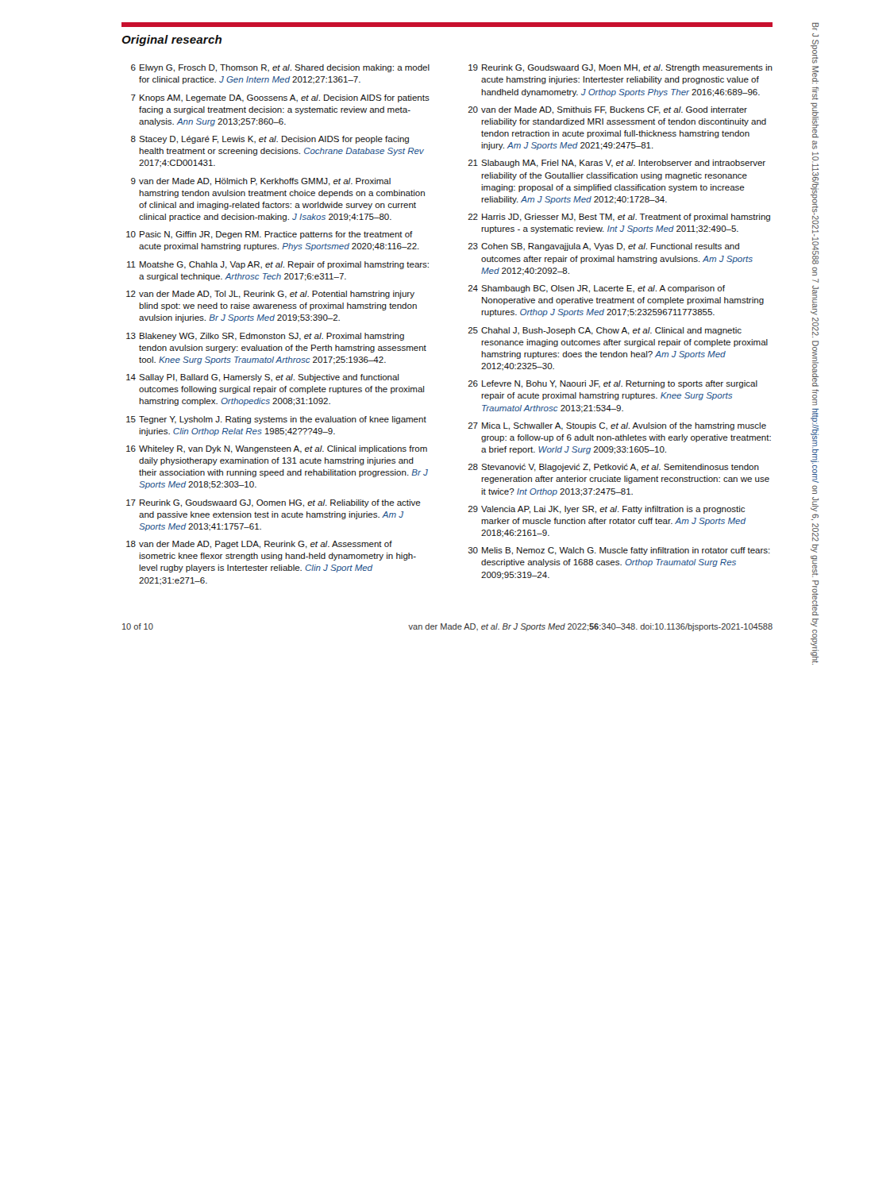Original research
6 Elwyn G, Frosch D, Thomson R, et al. Shared decision making: a model for clinical practice. J Gen Intern Med 2012;27:1361–7.
7 Knops AM, Legemate DA, Goossens A, et al. Decision AIDS for patients facing a surgical treatment decision: a systematic review and meta-analysis. Ann Surg 2013;257:860–6.
8 Stacey D, Légaré F, Lewis K, et al. Decision AIDS for people facing health treatment or screening decisions. Cochrane Database Syst Rev 2017;4:CD001431.
9van der Made AD, Hölmich P, Kerkhoffs GMMJ, et al. Proximal hamstring tendon avulsion treatment choice depends on a combination of clinical and imaging-related factors: a worldwide survey on current clinical practice and decision-making. J Isakos 2019;4:175–80.
10 Pasic N, Giffin JR, Degen RM. Practice patterns for the treatment of acute proximal hamstring ruptures. Phys Sportsmed 2020;48:116–22.
11 Moatshe G, Chahla J, Vap AR, et al. Repair of proximal hamstring tears: a surgical technique. Arthrosc Tech 2017;6:e311–7.
12van der Made AD, Tol JL, Reurink G, et al. Potential hamstring injury blind spot: we need to raise awareness of proximal hamstring tendon avulsion injuries. Br J Sports Med 2019;53:390–2.
13 Blakeney WG, Zilko SR, Edmonston SJ, et al. Proximal hamstring tendon avulsion surgery: evaluation of the Perth hamstring assessment tool. Knee Surg Sports Traumatol Arthrosc 2017;25:1936–42.
14 Sallay PI, Ballard G, Hamersly S, et al. Subjective and functional outcomes following surgical repair of complete ruptures of the proximal hamstring complex. Orthopedics 2008;31:1092.
15 Tegner Y, Lysholm J. Rating systems in the evaluation of knee ligament injuries. Clin Orthop Relat Res 1985;42???49–9.
16 Whiteley R, van Dyk N, Wangensteen A, et al. Clinical implications from daily physiotherapy examination of 131 acute hamstring injuries and their association with running speed and rehabilitation progression. Br J Sports Med 2018;52:303–10.
17 Reurink G, Goudswaard GJ, Oomen HG, et al. Reliability of the active and passive knee extension test in acute hamstring injuries. Am J Sports Med 2013;41:1757–61.
18van der Made AD, Paget LDA, Reurink G, et al. Assessment of isometric knee flexor strength using hand-held dynamometry in high-level rugby players is Intertester reliable. Clin J Sport Med 2021;31:e271–6.
19 Reurink G, Goudswaard GJ, Moen MH, et al. Strength measurements in acute hamstring injuries: Intertester reliability and prognostic value of handheld dynamometry. J Orthop Sports Phys Ther 2016;46:689–96.
20van der Made AD, Smithuis FF, Buckens CF, et al. Good interrater reliability for standardized MRI assessment of tendon discontinuity and tendon retraction in acute proximal full-thickness hamstring tendon injury. Am J Sports Med 2021;49:2475–81.
21 Slabaugh MA, Friel NA, Karas V, et al. Interobserver and intraobserver reliability of the Goutallier classification using magnetic resonance imaging: proposal of a simplified classification system to increase reliability. Am J Sports Med 2012;40:1728–34.
22 Harris JD, Griesser MJ, Best TM, et al. Treatment of proximal hamstring ruptures - a systematic review. Int J Sports Med 2011;32:490–5.
23 Cohen SB, Rangavajjula A, Vyas D, et al. Functional results and outcomes after repair of proximal hamstring avulsions. Am J Sports Med 2012;40:2092–8.
24 Shambaugh BC, Olsen JR, Lacerte E, et al. A comparison of Nonoperative and operative treatment of complete proximal hamstring ruptures. Orthop J Sports Med 2017;5:232596711773855.
25 Chahal J, Bush-Joseph CA, Chow A, et al. Clinical and magnetic resonance imaging outcomes after surgical repair of complete proximal hamstring ruptures: does the tendon heal? Am J Sports Med 2012;40:2325–30.
26 Lefevre N, Bohu Y, Naouri JF, et al. Returning to sports after surgical repair of acute proximal hamstring ruptures. Knee Surg Sports Traumatol Arthrosc 2013;21:534–9.
27 Mica L, Schwaller A, Stoupis C, et al. Avulsion of the hamstring muscle group: a follow-up of 6 adult non-athletes with early operative treatment: a brief report. World J Surg 2009;33:1605–10.
28 Stevanović V, Blagojević Z, Petković A, et al. Semitendinosus tendon regeneration after anterior cruciate ligament reconstruction: can we use it twice? Int Orthop 2013;37:2475–81.
29 Valencia AP, Lai JK, Iyer SR, et al. Fatty infiltration is a prognostic marker of muscle function after rotator cuff tear. Am J Sports Med 2018;46:2161–9.
30 Melis B, Nemoz C, Walch G. Muscle fatty infiltration in rotator cuff tears: descriptive analysis of 1688 cases. Orthop Traumatol Surg Res 2009;95:319–24.
10 of 10
van der Made AD, et al. Br J Sports Med 2022;56:340–348. doi:10.1136/bjsports-2021-104588
Br J Sports Med: first published as 10.1136/bjsports-2021-104588 on 7 January 2022. Downloaded from http://bjsm.bmj.com/ on July 6, 2022 by guest. Protected by copyright.